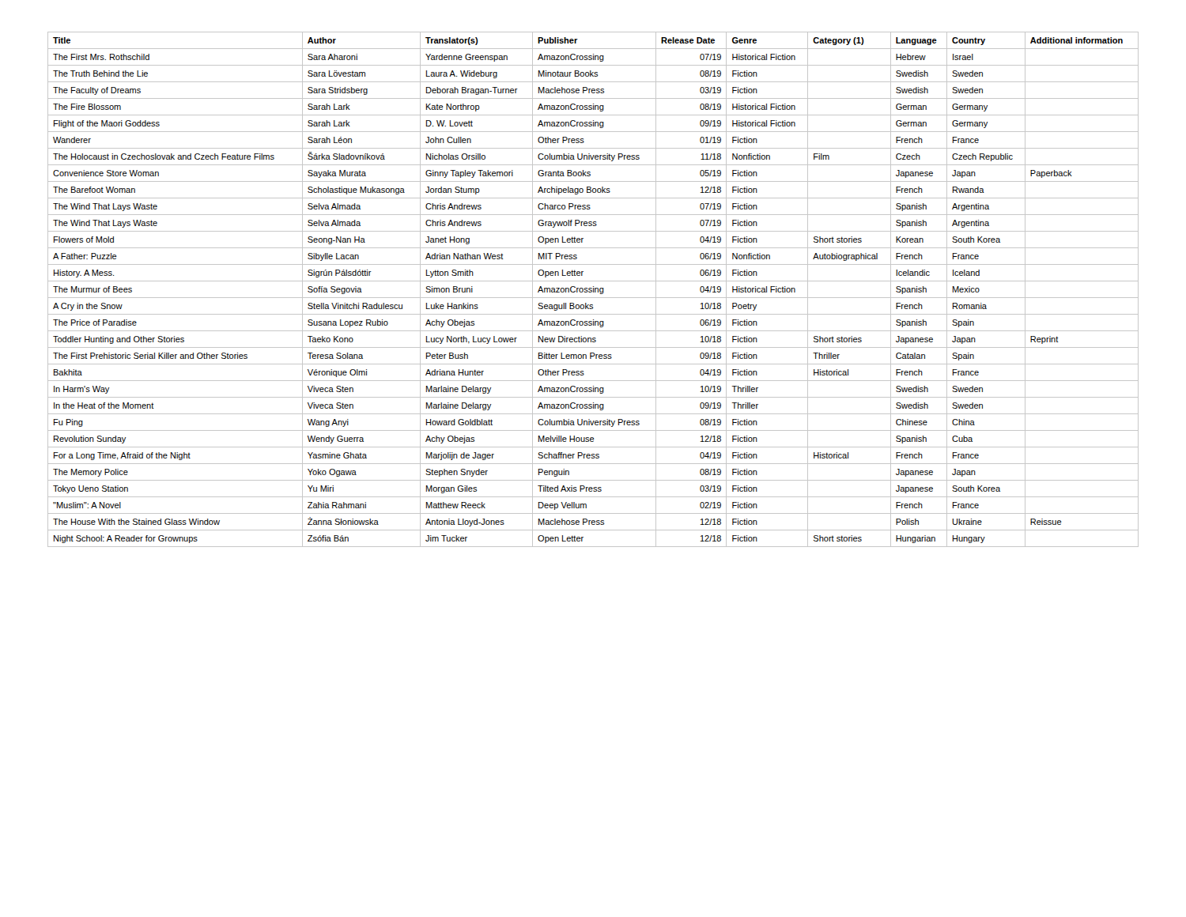Translated books listing
| Title | Author | Translator(s) | Publisher | Release Date | Genre | Category (1) | Language | Country | Additional information |
| --- | --- | --- | --- | --- | --- | --- | --- | --- | --- |
| The First Mrs. Rothschild | Sara Aharoni | Yardenne Greenspan | AmazonCrossing | 07/19 | Historical Fiction | | Hebrew | Israel | |
| The Truth Behind the Lie | Sara Lövestam | Laura A. Wideburg | Minotaur Books | 08/19 | Fiction | | Swedish | Sweden | |
| The Faculty of Dreams | Sara Stridsberg | Deborah Bragan-Turner | Maclehose Press | 03/19 | Fiction | | Swedish | Sweden | |
| The Fire Blossom | Sarah Lark | Kate Northrop | AmazonCrossing | 08/19 | Historical Fiction | | German | Germany | |
| Flight of the Maori Goddess | Sarah Lark | D. W. Lovett | AmazonCrossing | 09/19 | Historical Fiction | | German | Germany | |
| Wanderer | Sarah Léon | John Cullen | Other Press | 01/19 | Fiction | | French | France | |
| The Holocaust in Czechoslovak and Czech Feature Films | Šárka Sladovníková | Nicholas Orsillo | Columbia University Press | 11/18 | Nonfiction | Film | Czech | Czech Republic | |
| Convenience Store Woman | Sayaka Murata | Ginny Tapley Takemori | Granta Books | 05/19 | Fiction | | Japanese | Japan | Paperback |
| The Barefoot Woman | Scholastique Mukasonga | Jordan Stump | Archipelago Books | 12/18 | Fiction | | French | Rwanda | |
| The Wind That Lays Waste | Selva Almada | Chris Andrews | Charco Press | 07/19 | Fiction | | Spanish | Argentina | |
| The Wind That Lays Waste | Selva Almada | Chris Andrews | Graywolf Press | 07/19 | Fiction | | Spanish | Argentina | |
| Flowers of Mold | Seong-Nan Ha | Janet Hong | Open Letter | 04/19 | Fiction | Short stories | Korean | South Korea | |
| A Father: Puzzle | Sibylle Lacan | Adrian Nathan West | MIT Press | 06/19 | Nonfiction | Autobiographical | French | France | |
| History. A Mess. | Sigrún Pálsdóttir | Lytton Smith | Open Letter | 06/19 | Fiction | | Icelandic | Iceland | |
| The Murmur of Bees | Sofía Segovia | Simon Bruni | AmazonCrossing | 04/19 | Historical Fiction | | Spanish | Mexico | |
| A Cry in the Snow | Stella Vinitchi Radulescu | Luke Hankins | Seagull Books | 10/18 | Poetry | | French | Romania | |
| The Price of Paradise | Susana Lopez Rubio | Achy Obejas | AmazonCrossing | 06/19 | Fiction | | Spanish | Spain | |
| Toddler Hunting and Other Stories | Taeko Kono | Lucy North, Lucy Lower | New Directions | 10/18 | Fiction | Short stories | Japanese | Japan | Reprint |
| The First Prehistoric Serial Killer and Other Stories | Teresa Solana | Peter Bush | Bitter Lemon Press | 09/18 | Fiction | Thriller | Catalan | Spain | |
| Bakhita | Véronique Olmi | Adriana Hunter | Other Press | 04/19 | Fiction | Historical | French | France | |
| In Harm's Way | Viveca Sten | Marlaine Delargy | AmazonCrossing | 10/19 | Thriller | | Swedish | Sweden | |
| In the Heat of the Moment | Viveca Sten | Marlaine Delargy | AmazonCrossing | 09/19 | Thriller | | Swedish | Sweden | |
| Fu Ping | Wang Anyi | Howard Goldblatt | Columbia University Press | 08/19 | Fiction | | Chinese | China | |
| Revolution Sunday | Wendy Guerra | Achy Obejas | Melville House | 12/18 | Fiction | | Spanish | Cuba | |
| For a Long Time, Afraid of the Night | Yasmine Ghata | Marjolijn de Jager | Schaffner Press | 04/19 | Fiction | Historical | French | France | |
| The Memory Police | Yoko Ogawa | Stephen Snyder | Penguin | 08/19 | Fiction | | Japanese | Japan | |
| Tokyo Ueno Station | Yu Miri | Morgan Giles | Tilted Axis Press | 03/19 | Fiction | | Japanese | South Korea | |
| "Muslim": A Novel | Zahia Rahmani | Matthew Reeck | Deep Vellum | 02/19 | Fiction | | French | France | |
| The House With the Stained Glass Window | Żanna Słoniowska | Antonia Lloyd-Jones | Maclehose Press | 12/18 | Fiction | | Polish | Ukraine | Reissue |
| Night School: A Reader for Grownups | Zsófia Bán | Jim Tucker | Open Letter | 12/18 | Fiction | Short stories | Hungarian | Hungary | |